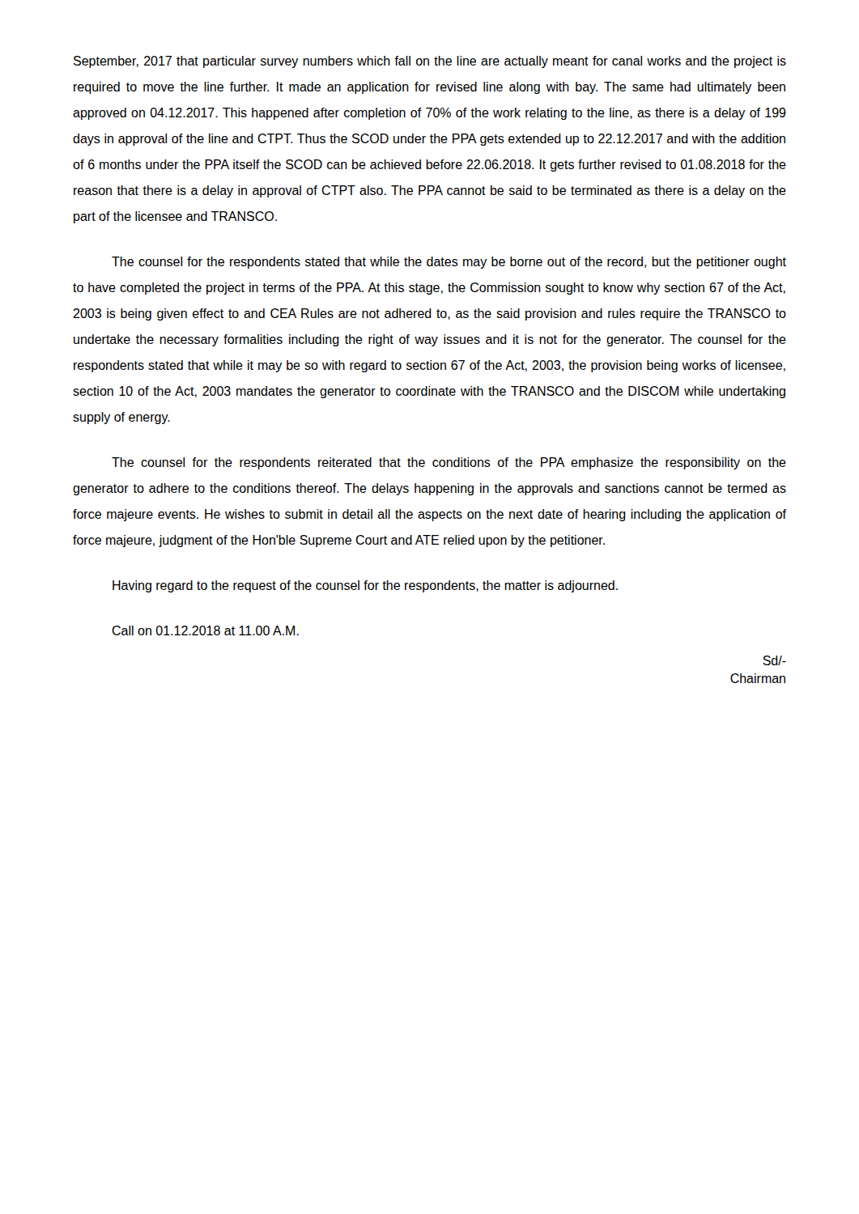September, 2017 that particular survey numbers which fall on the line are actually meant for canal works and the project is required to move the line further. It made an application for revised line along with bay. The same had ultimately been approved on 04.12.2017. This happened after completion of 70% of the work relating to the line, as there is a delay of 199 days in approval of the line and CTPT. Thus the SCOD under the PPA gets extended up to 22.12.2017 and with the addition of 6 months under the PPA itself the SCOD can be achieved before 22.06.2018. It gets further revised to 01.08.2018 for the reason that there is a delay in approval of CTPT also. The PPA cannot be said to be terminated as there is a delay on the part of the licensee and TRANSCO.
The counsel for the respondents stated that while the dates may be borne out of the record, but the petitioner ought to have completed the project in terms of the PPA. At this stage, the Commission sought to know why section 67 of the Act, 2003 is being given effect to and CEA Rules are not adhered to, as the said provision and rules require the TRANSCO to undertake the necessary formalities including the right of way issues and it is not for the generator. The counsel for the respondents stated that while it may be so with regard to section 67 of the Act, 2003, the provision being works of licensee, section 10 of the Act, 2003 mandates the generator to coordinate with the TRANSCO and the DISCOM while undertaking supply of energy.
The counsel for the respondents reiterated that the conditions of the PPA emphasize the responsibility on the generator to adhere to the conditions thereof. The delays happening in the approvals and sanctions cannot be termed as force majeure events. He wishes to submit in detail all the aspects on the next date of hearing including the application of force majeure, judgment of the Hon'ble Supreme Court and ATE relied upon by the petitioner.
Having regard to the request of the counsel for the respondents, the matter is adjourned.
Call on 01.12.2018 at 11.00 A.M.
Sd/-
Chairman